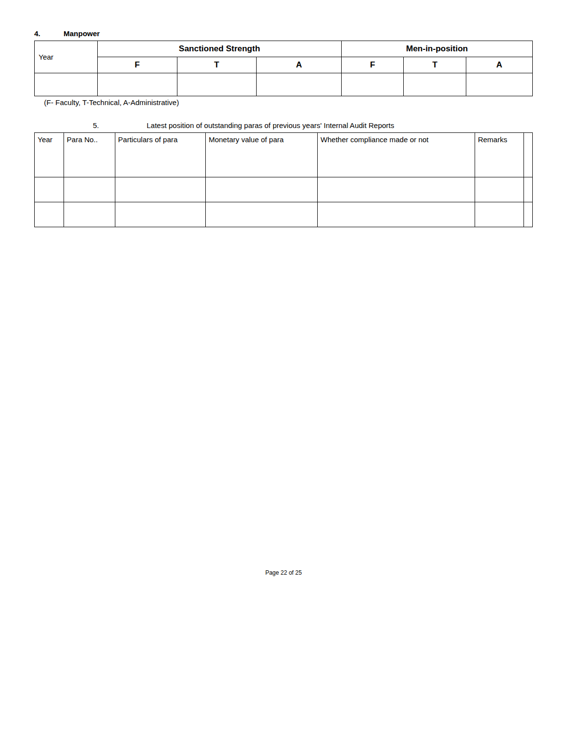4. Manpower
| Year | Sanctioned Strength | Men-in-position |
| --- | --- | --- |
| F | T | A | F | T | A |
(F- Faculty, T-Technical, A-Administrative)
5. Latest position of outstanding paras of previous years' Internal Audit Reports
| Year | Para No.. | Particulars of para | Monetary value of para | Whether compliance made or not | Remarks | |
Page 22 of 25